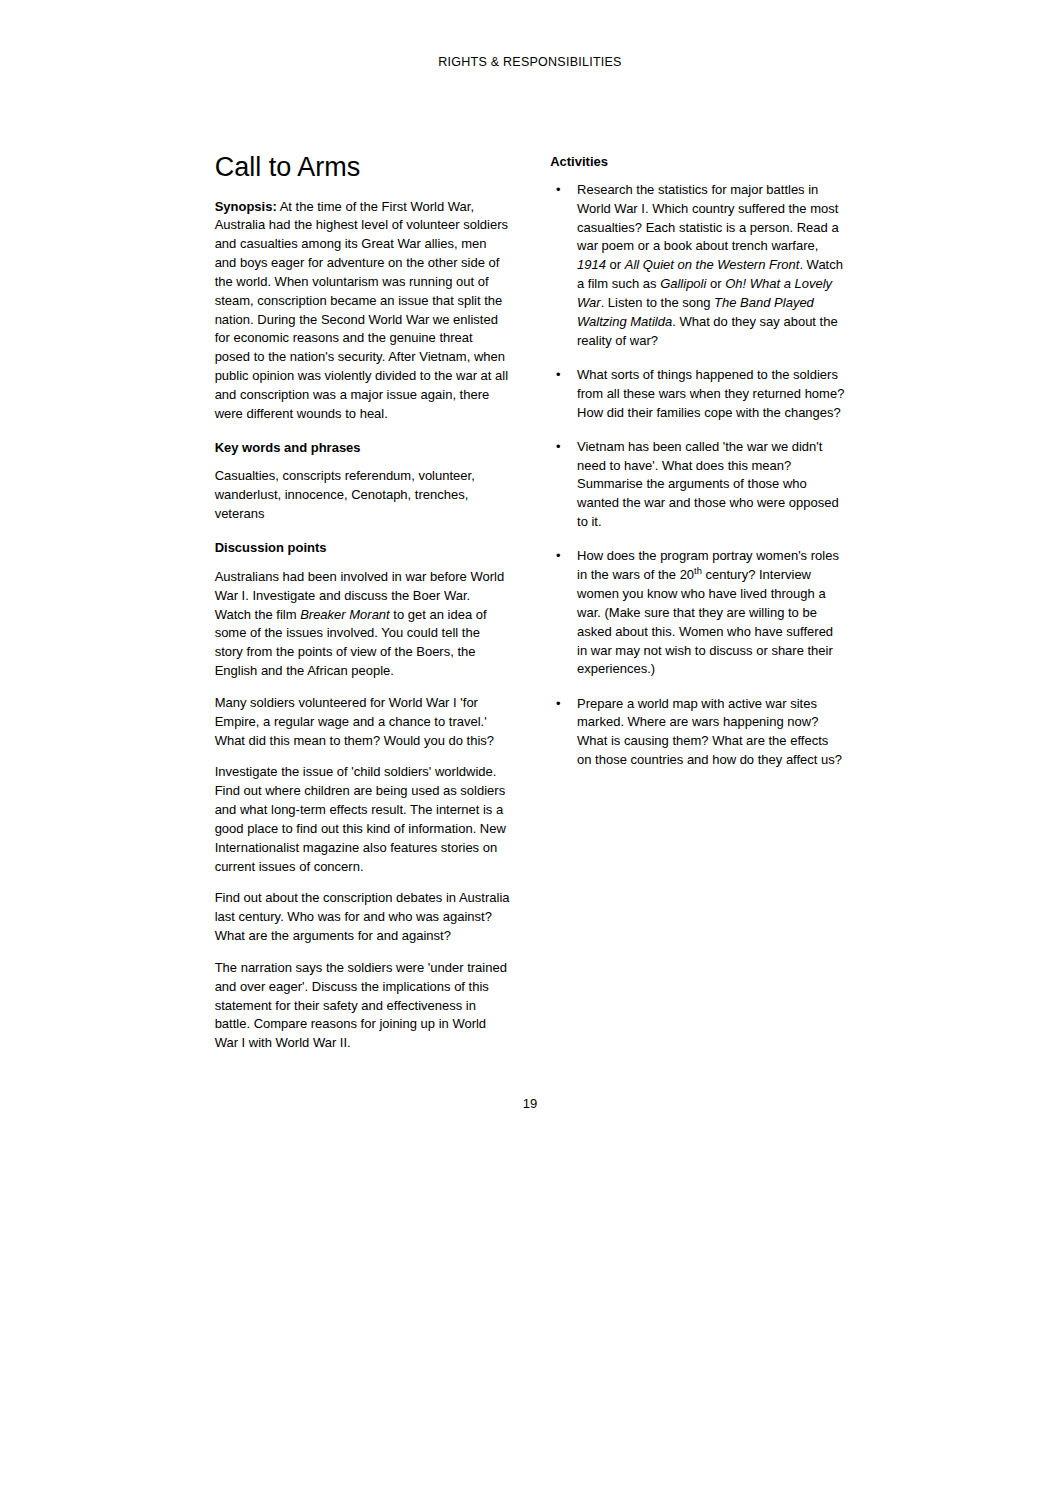RIGHTS & RESPONSIBILITIES
Call to Arms
Synopsis: At the time of the First World War, Australia had the highest level of volunteer soldiers and casualties among its Great War allies, men and boys eager for adventure on the other side of the world. When voluntarism was running out of steam, conscription became an issue that split the nation. During the Second World War we enlisted for economic reasons and the genuine threat posed to the nation's security. After Vietnam, when public opinion was violently divided to the war at all and conscription was a major issue again, there were different wounds to heal.
Key words and phrases
Casualties, conscripts referendum, volunteer, wanderlust, innocence, Cenotaph, trenches, veterans
Discussion points
Australians had been involved in war before World War I. Investigate and discuss the Boer War. Watch the film Breaker Morant to get an idea of some of the issues involved. You could tell the story from the points of view of the Boers, the English and the African people.
Many soldiers volunteered for World War I 'for Empire, a regular wage and a chance to travel.' What did this mean to them? Would you do this?
Investigate the issue of 'child soldiers' worldwide. Find out where children are being used as soldiers and what long-term effects result. The internet is a good place to find out this kind of information. New Internationalist magazine also features stories on current issues of concern.
Find out about the conscription debates in Australia last century. Who was for and who was against? What are the arguments for and against?
The narration says the soldiers were 'under trained and over eager'. Discuss the implications of this statement for their safety and effectiveness in battle. Compare reasons for joining up in World War I with World War II.
Activities
Research the statistics for major battles in World War I. Which country suffered the most casualties? Each statistic is a person. Read a war poem or a book about trench warfare, 1914 or All Quiet on the Western Front. Watch a film such as Gallipoli or Oh! What a Lovely War. Listen to the song The Band Played Waltzing Matilda. What do they say about the reality of war?
What sorts of things happened to the soldiers from all these wars when they returned home? How did their families cope with the changes?
Vietnam has been called 'the war we didn't need to have'. What does this mean? Summarise the arguments of those who wanted the war and those who were opposed to it.
How does the program portray women's roles in the wars of the 20th century? Interview women you know who have lived through a war. (Make sure that they are willing to be asked about this. Women who have suffered in war may not wish to discuss or share their experiences.)
Prepare a world map with active war sites marked. Where are wars happening now? What is causing them? What are the effects on those countries and how do they affect us?
19